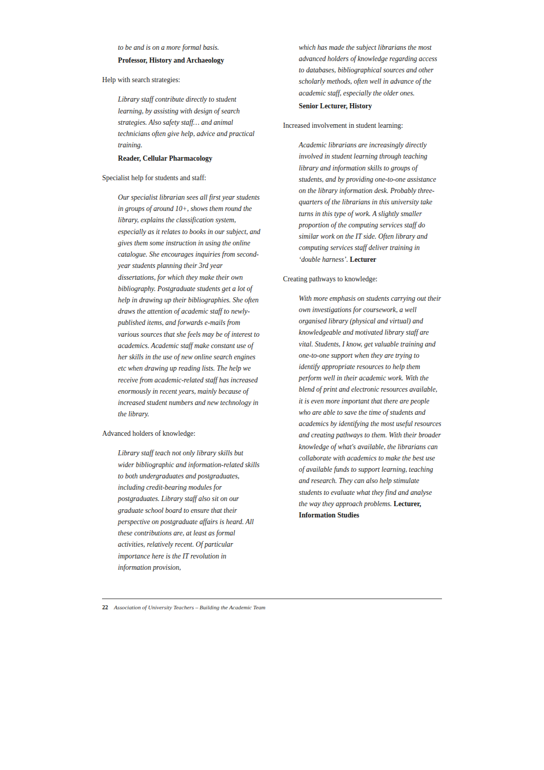to be and is on a more formal basis.
Professor, History and Archaeology
Help with search strategies:
Library staff contribute directly to student learning, by assisting with design of search strategies. Also safety staff… and animal technicians often give help, advice and practical training.
Reader, Cellular Pharmacology
Specialist help for students and staff:
Our specialist librarian sees all first year students in groups of around 10+, shows them round the library, explains the classification system, especially as it relates to books in our subject, and gives them some instruction in using the online catalogue. She encourages inquiries from second-year students planning their 3rd year dissertations, for which they make their own bibliography. Postgraduate students get a lot of help in drawing up their bibliographies. She often draws the attention of academic staff to newly-published items, and forwards e-mails from various sources that she feels may be of interest to academics. Academic staff make constant use of her skills in the use of new online search engines etc when drawing up reading lists. The help we receive from academic-related staff has increased enormously in recent years, mainly because of increased student numbers and new technology in the library.
Advanced holders of knowledge:
Library staff teach not only library skills but wider bibliographic and information-related skills to both undergraduates and postgraduates, including credit-bearing modules for postgraduates. Library staff also sit on our graduate school board to ensure that their perspective on postgraduate affairs is heard. All these contributions are, at least as formal activities, relatively recent. Of particular importance here is the IT revolution in information provision,
which has made the subject librarians the most advanced holders of knowledge regarding access to databases, bibliographical sources and other scholarly methods, often well in advance of the academic staff, especially the older ones.
Senior Lecturer, History
Increased involvement in student learning:
Academic librarians are increasingly directly involved in student learning through teaching library and information skills to groups of students, and by providing one-to-one assistance on the library information desk. Probably three-quarters of the librarians in this university take turns in this type of work. A slightly smaller proportion of the computing services staff do similar work on the IT side. Often library and computing services staff deliver training in ‘double harness’. Lecturer
Creating pathways to knowledge:
With more emphasis on students carrying out their own investigations for coursework, a well organised library (physical and virtual) and knowledgeable and motivated library staff are vital. Students, I know, get valuable training and one-to-one support when they are trying to identify appropriate resources to help them perform well in their academic work. With the blend of print and electronic resources available, it is even more important that there are people who are able to save the time of students and academics by identifying the most useful resources and creating pathways to them. With their broader knowledge of what's available, the librarians can collaborate with academics to make the best use of available funds to support learning, teaching and research. They can also help stimulate students to evaluate what they find and analyse the way they approach problems. Lecturer, Information Studies
22 Association of University Teachers – Building the Academic Team